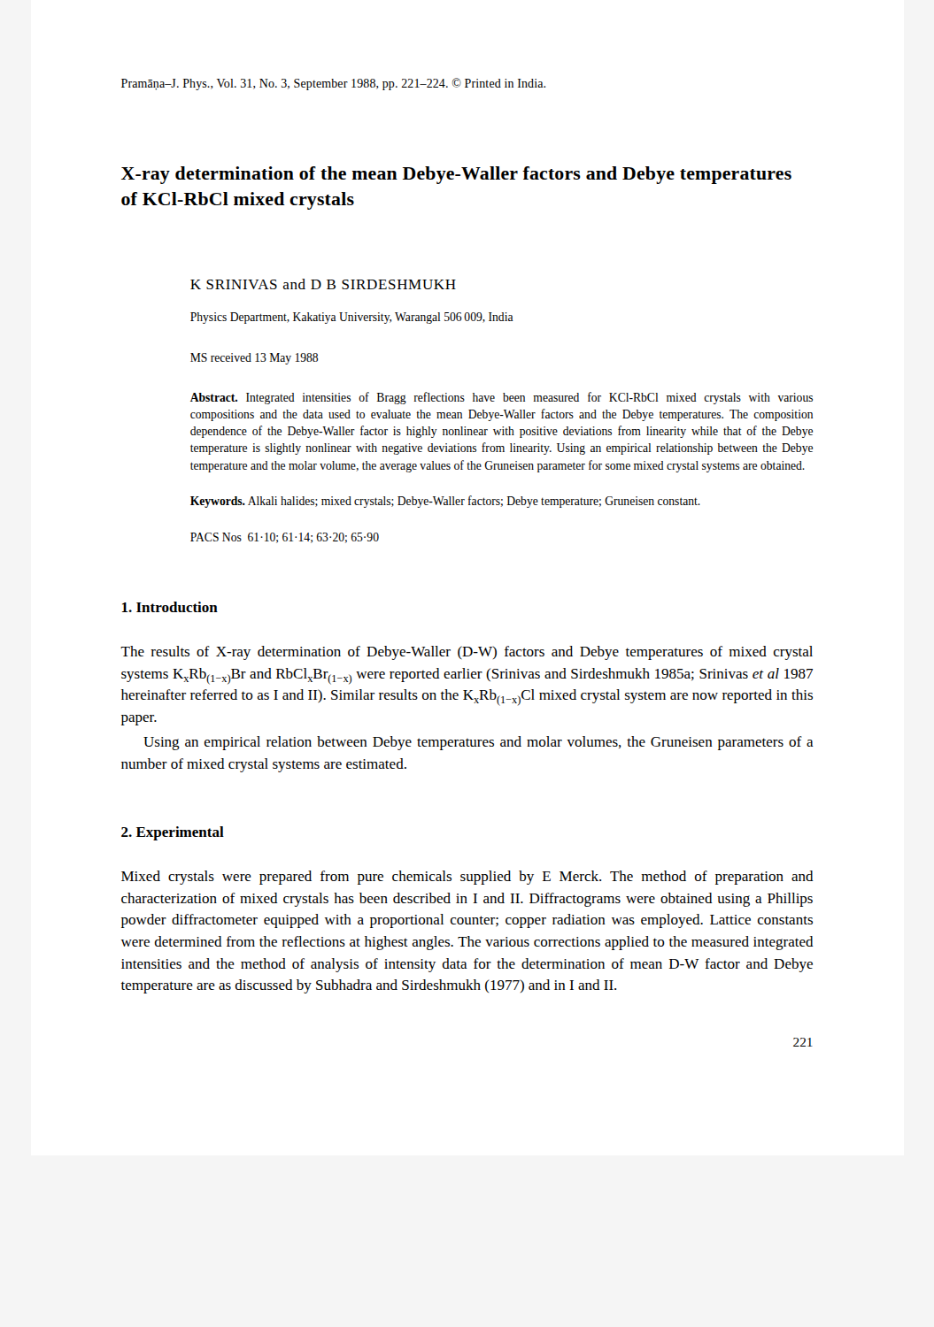Pramāṇa–J. Phys., Vol. 31, No. 3, September 1988, pp. 221–224. © Printed in India.
X-ray determination of the mean Debye-Waller factors and Debye temperatures of KCl-RbCl mixed crystals
K SRINIVAS and D B SIRDESHMUKH
Physics Department, Kakatiya University, Warangal 506 009, India
MS received 13 May 1988
Abstract. Integrated intensities of Bragg reflections have been measured for KCl-RbCl mixed crystals with various compositions and the data used to evaluate the mean Debye-Waller factors and the Debye temperatures. The composition dependence of the Debye-Waller factor is highly nonlinear with positive deviations from linearity while that of the Debye temperature is slightly nonlinear with negative deviations from linearity. Using an empirical relationship between the Debye temperature and the molar volume, the average values of the Gruneisen parameter for some mixed crystal systems are obtained.
Keywords. Alkali halides; mixed crystals; Debye-Waller factors; Debye temperature; Gruneisen constant.
PACS Nos 61·10; 61·14; 63·20; 65·90
1. Introduction
The results of X-ray determination of Debye-Waller (D-W) factors and Debye temperatures of mixed crystal systems KxRb(1−x)Br and RbClxBr(1−x) were reported earlier (Srinivas and Sirdeshmukh 1985a; Srinivas et al 1987 hereinafter referred to as I and II). Similar results on the KxRb(1−x)Cl mixed crystal system are now reported in this paper.
Using an empirical relation between Debye temperatures and molar volumes, the Gruneisen parameters of a number of mixed crystal systems are estimated.
2. Experimental
Mixed crystals were prepared from pure chemicals supplied by E Merck. The method of preparation and characterization of mixed crystals has been described in I and II. Diffractograms were obtained using a Phillips powder diffractometer equipped with a proportional counter; copper radiation was employed. Lattice constants were determined from the reflections at highest angles. The various corrections applied to the measured integrated intensities and the method of analysis of intensity data for the determination of mean D-W factor and Debye temperature are as discussed by Subhadra and Sirdeshmukh (1977) and in I and II.
221